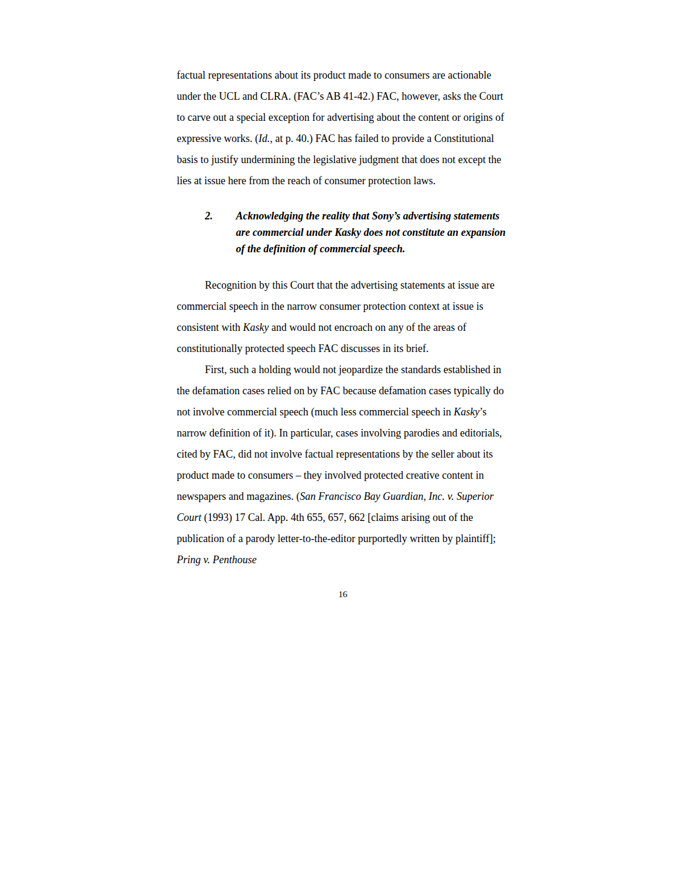factual representations about its product made to consumers are actionable under the UCL and CLRA. (FAC’s AB 41-42.) FAC, however, asks the Court to carve out a special exception for advertising about the content or origins of expressive works. (Id., at p. 40.) FAC has failed to provide a Constitutional basis to justify undermining the legislative judgment that does not except the lies at issue here from the reach of consumer protection laws.
2.
Acknowledging the reality that Sony’s advertising statements are commercial under Kasky does not constitute an expansion of the definition of commercial speech.
Recognition by this Court that the advertising statements at issue are commercial speech in the narrow consumer protection context at issue is consistent with Kasky and would not encroach on any of the areas of constitutionally protected speech FAC discusses in its brief.
First, such a holding would not jeopardize the standards established in the defamation cases relied on by FAC because defamation cases typically do not involve commercial speech (much less commercial speech in Kasky’s narrow definition of it). In particular, cases involving parodies and editorials, cited by FAC, did not involve factual representations by the seller about its product made to consumers – they involved protected creative content in newspapers and magazines. (San Francisco Bay Guardian, Inc. v. Superior Court (1993) 17 Cal. App. 4th 655, 657, 662 [claims arising out of the publication of a parody letter-to-the-editor purportedly written by plaintiff]; Pring v. Penthouse
16